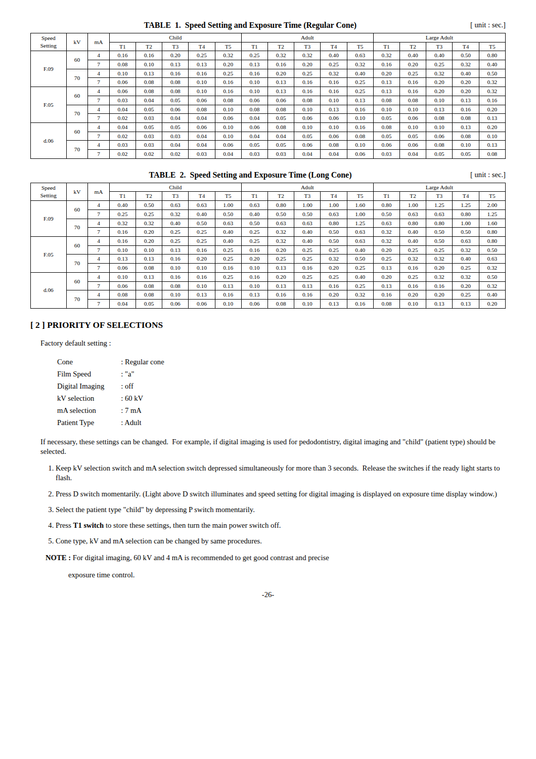TABLE 1. Speed Setting and Exposure Time (Regular Cone)[ unit : sec.]
| Speed Setting | kV | mA | Child | Adult | Large Adult |
| --- | --- | --- | --- | --- | --- |
| T1 | T2 | T3 | T4 | T5 | T1 | T2 | T3 | T4 | T5 | T1 | T2 | T3 | T4 | T5 |
| F.09 | 60 | 4 | 0.16 | 0.16 | 0.20 | 0.25 | 0.32 | 0.25 | 0.32 | 0.32 | 0.40 | 0.63 | 0.32 | 0.40 | 0.40 | 0.50 | 0.80 |
| 7 | 0.08 | 0.10 | 0.13 | 0.13 | 0.20 | 0.13 | 0.16 | 0.20 | 0.25 | 0.32 | 0.16 | 0.20 | 0.25 | 0.32 | 0.40 |
| 70 | 4 | 0.10 | 0.13 | 0.16 | 0.16 | 0.25 | 0.16 | 0.20 | 0.25 | 0.32 | 0.40 | 0.20 | 0.25 | 0.32 | 0.40 | 0.50 |
| 7 | 0.06 | 0.08 | 0.08 | 0.10 | 0.16 | 0.10 | 0.13 | 0.16 | 0.16 | 0.25 | 0.13 | 0.16 | 0.20 | 0.20 | 0.32 |
| F.05 | 60 | 4 | 0.06 | 0.08 | 0.08 | 0.10 | 0.16 | 0.10 | 0.13 | 0.16 | 0.16 | 0.25 | 0.13 | 0.16 | 0.20 | 0.20 | 0.32 |
| 7 | 0.03 | 0.04 | 0.05 | 0.06 | 0.08 | 0.06 | 0.06 | 0.08 | 0.10 | 0.13 | 0.08 | 0.08 | 0.10 | 0.13 | 0.16 |
| 70 | 4 | 0.04 | 0.05 | 0.06 | 0.08 | 0.10 | 0.08 | 0.08 | 0.10 | 0.13 | 0.16 | 0.10 | 0.10 | 0.13 | 0.16 | 0.20 |
| 7 | 0.02 | 0.03 | 0.04 | 0.04 | 0.06 | 0.04 | 0.05 | 0.06 | 0.06 | 0.10 | 0.05 | 0.06 | 0.08 | 0.08 | 0.13 |
| d.06 | 60 | 4 | 0.04 | 0.05 | 0.05 | 0.06 | 0.10 | 0.06 | 0.08 | 0.10 | 0.10 | 0.16 | 0.08 | 0.10 | 0.10 | 0.13 | 0.20 |
| 7 | 0.02 | 0.03 | 0.03 | 0.04 | 0.10 | 0.04 | 0.04 | 0.05 | 0.06 | 0.08 | 0.05 | 0.05 | 0.06 | 0.08 | 0.10 |
| 70 | 4 | 0.03 | 0.03 | 0.04 | 0.04 | 0.06 | 0.05 | 0.05 | 0.06 | 0.08 | 0.10 | 0.06 | 0.06 | 0.08 | 0.10 | 0.13 |
| 7 | 0.02 | 0.02 | 0.02 | 0.03 | 0.04 | 0.03 | 0.03 | 0.04 | 0.04 | 0.06 | 0.03 | 0.04 | 0.05 | 0.05 | 0.08 |
TABLE 2. Speed Setting and Exposure Time (Long Cone)[ unit : sec.]
| Speed Setting | kV | mA | Child | Adult | Large Adult |
| --- | --- | --- | --- | --- | --- |
| T1 | T2 | T3 | T4 | T5 | T1 | T2 | T3 | T4 | T5 | T1 | T2 | T3 | T4 | T5 |
| F.09 | 60 | 4 | 0.40 | 0.50 | 0.63 | 0.63 | 1.00 | 0.63 | 0.80 | 1.00 | 1.00 | 1.60 | 0.80 | 1.00 | 1.25 | 1.25 | 2.00 |
| 7 | 0.25 | 0.25 | 0.32 | 0.40 | 0.50 | 0.40 | 0.50 | 0.50 | 0.63 | 1.00 | 0.50 | 0.63 | 0.63 | 0.80 | 1.25 |
| 70 | 4 | 0.32 | 0.32 | 0.40 | 0.50 | 0.63 | 0.50 | 0.63 | 0.63 | 0.80 | 1.25 | 0.63 | 0.80 | 0.80 | 1.00 | 1.60 |
| 7 | 0.16 | 0.20 | 0.25 | 0.25 | 0.40 | 0.25 | 0.32 | 0.40 | 0.50 | 0.63 | 0.32 | 0.40 | 0.50 | 0.50 | 0.80 |
| F.05 | 60 | 4 | 0.16 | 0.20 | 0.25 | 0.25 | 0.40 | 0.25 | 0.32 | 0.40 | 0.50 | 0.63 | 0.32 | 0.40 | 0.50 | 0.63 | 0.80 |
| 7 | 0.10 | 0.10 | 0.13 | 0.16 | 0.25 | 0.16 | 0.20 | 0.25 | 0.25 | 0.40 | 0.20 | 0.25 | 0.25 | 0.32 | 0.50 |
| 70 | 4 | 0.13 | 0.13 | 0.16 | 0.20 | 0.25 | 0.20 | 0.25 | 0.25 | 0.32 | 0.50 | 0.25 | 0.32 | 0.32 | 0.40 | 0.63 |
| 7 | 0.06 | 0.08 | 0.10 | 0.10 | 0.16 | 0.10 | 0.13 | 0.16 | 0.20 | 0.25 | 0.13 | 0.16 | 0.20 | 0.25 | 0.32 |
| d.06 | 60 | 4 | 0.10 | 0.13 | 0.16 | 0.16 | 0.25 | 0.16 | 0.20 | 0.25 | 0.25 | 0.40 | 0.20 | 0.25 | 0.32 | 0.32 | 0.50 |
| 7 | 0.06 | 0.08 | 0.08 | 0.10 | 0.13 | 0.10 | 0.13 | 0.13 | 0.16 | 0.25 | 0.13 | 0.16 | 0.16 | 0.20 | 0.32 |
| 70 | 4 | 0.08 | 0.08 | 0.10 | 0.13 | 0.16 | 0.13 | 0.16 | 0.16 | 0.20 | 0.32 | 0.16 | 0.20 | 0.20 | 0.25 | 0.40 |
| 7 | 0.04 | 0.05 | 0.06 | 0.06 | 0.10 | 0.06 | 0.08 | 0.10 | 0.13 | 0.16 | 0.08 | 0.10 | 0.13 | 0.13 | 0.20 |
[ 2 ] PRIORITY OF SELECTIONS
Factory default setting :
| Cone | : Regular cone |
| Film Speed | : "a" |
| Digital Imaging | : off |
| kV selection | : 60 kV |
| mA selection | : 7 mA |
| Patient Type | : Adult |
If necessary, these settings can be changed. For example, if digital imaging is used for pedodontistry, digital imaging and "child" (patient type) should be selected.
Keep kV selection switch and mA selection switch depressed simultaneously for more than 3 seconds. Release the switches if the ready light starts to flash.
Press D switch momentarily. (Light above D switch illuminates and speed setting for digital imaging is displayed on exposure time display window.)
Select the patient type "child" by depressing P switch momentarily.
Press T1 switch to store these settings, then turn the main power switch off.
Cone type, kV and mA selection can be changed by same procedures.
NOTE : For digital imaging, 60 kV and 4 mA is recommended to get good contrast and precise
exposure time control.
-26-